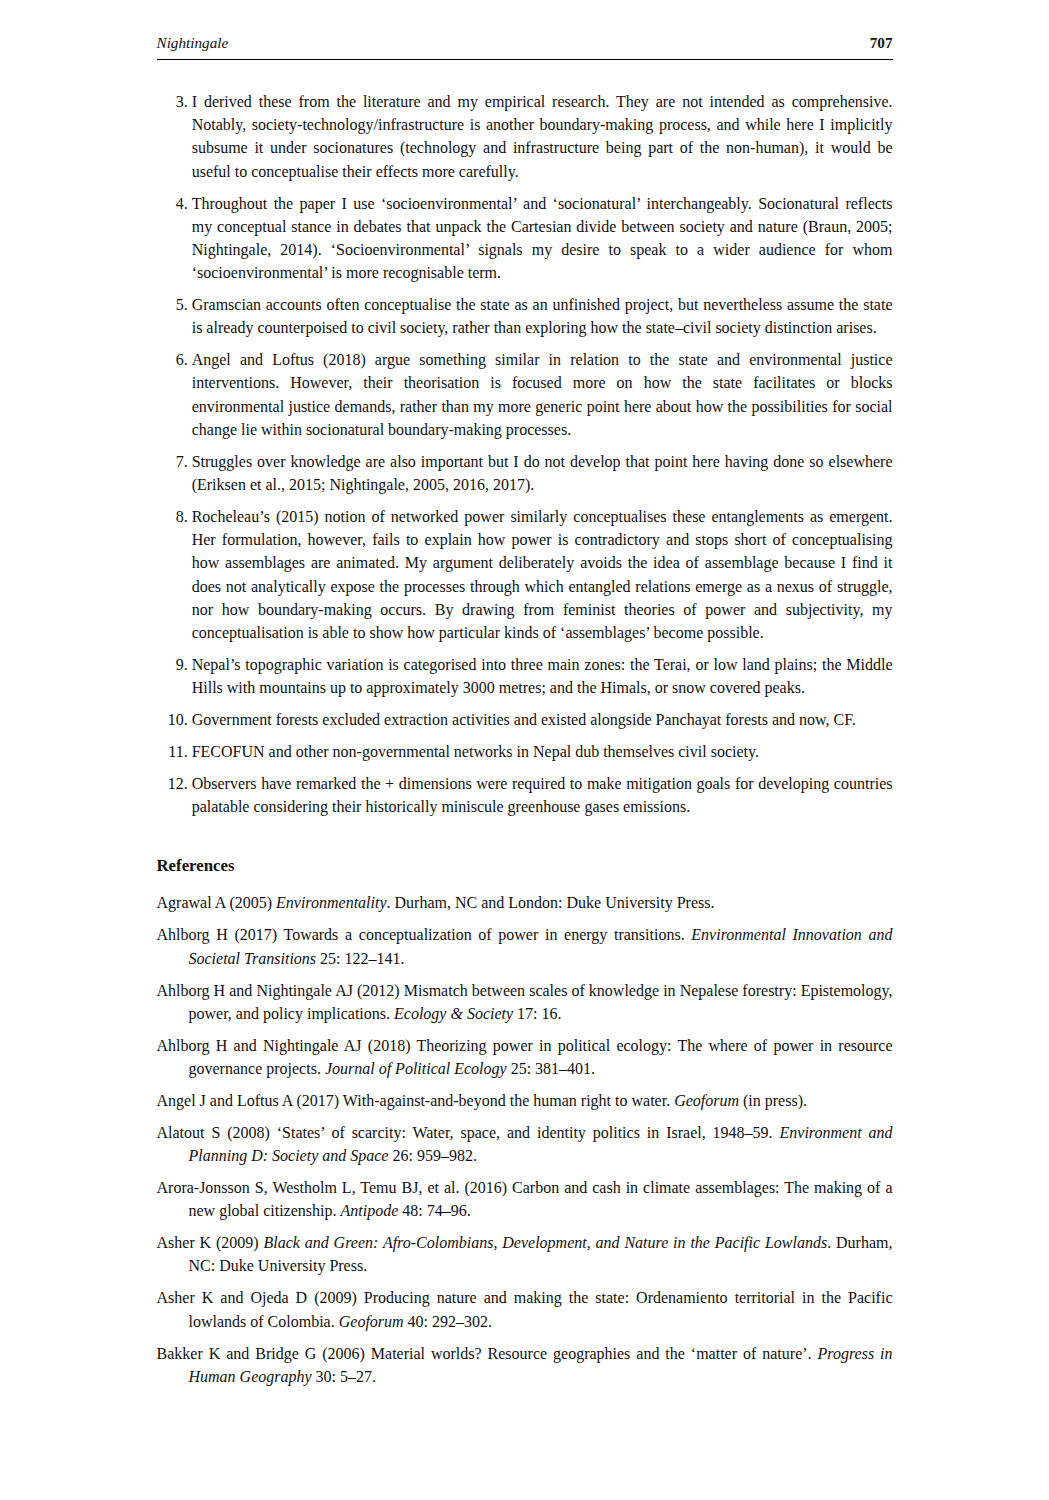Nightingale 707
I derived these from the literature and my empirical research. They are not intended as comprehensive. Notably, society-technology/infrastructure is another boundary-making process, and while here I implicitly subsume it under socionatures (technology and infrastructure being part of the non-human), it would be useful to conceptualise their effects more carefully.
Throughout the paper I use ‘socioenvironmental’ and ‘socionatural’ interchangeably. Socionatural reflects my conceptual stance in debates that unpack the Cartesian divide between society and nature (Braun, 2005; Nightingale, 2014). ‘Socioenvironmental’ signals my desire to speak to a wider audience for whom ‘socioenvironmental’ is more recognisable term.
Gramscian accounts often conceptualise the state as an unfinished project, but nevertheless assume the state is already counterpoised to civil society, rather than exploring how the state–civil society distinction arises.
Angel and Loftus (2018) argue something similar in relation to the state and environmental justice interventions. However, their theorisation is focused more on how the state facilitates or blocks environmental justice demands, rather than my more generic point here about how the possibilities for social change lie within socionatural boundary-making processes.
Struggles over knowledge are also important but I do not develop that point here having done so elsewhere (Eriksen et al., 2015; Nightingale, 2005, 2016, 2017).
Rocheleau’s (2015) notion of networked power similarly conceptualises these entanglements as emergent. Her formulation, however, fails to explain how power is contradictory and stops short of conceptualising how assemblages are animated. My argument deliberately avoids the idea of assemblage because I find it does not analytically expose the processes through which entangled relations emerge as a nexus of struggle, nor how boundary-making occurs. By drawing from feminist theories of power and subjectivity, my conceptualisation is able to show how particular kinds of ‘assemblages’ become possible.
Nepal’s topographic variation is categorised into three main zones: the Terai, or low land plains; the Middle Hills with mountains up to approximately 3000 metres; and the Himals, or snow covered peaks.
Government forests excluded extraction activities and existed alongside Panchayat forests and now, CF.
FECOFUN and other non-governmental networks in Nepal dub themselves civil society.
Observers have remarked the + dimensions were required to make mitigation goals for developing countries palatable considering their historically miniscule greenhouse gases emissions.
References
Agrawal A (2005) Environmentality. Durham, NC and London: Duke University Press.
Ahlborg H (2017) Towards a conceptualization of power in energy transitions. Environmental Innovation and Societal Transitions 25: 122–141.
Ahlborg H and Nightingale AJ (2012) Mismatch between scales of knowledge in Nepalese forestry: Epistemology, power, and policy implications. Ecology & Society 17: 16.
Ahlborg H and Nightingale AJ (2018) Theorizing power in political ecology: The where of power in resource governance projects. Journal of Political Ecology 25: 381–401.
Angel J and Loftus A (2017) With-against-and-beyond the human right to water. Geoforum (in press).
Alatout S (2008) ‘States’ of scarcity: Water, space, and identity politics in Israel, 1948–59. Environment and Planning D: Society and Space 26: 959–982.
Arora-Jonsson S, Westholm L, Temu BJ, et al. (2016) Carbon and cash in climate assemblages: The making of a new global citizenship. Antipode 48: 74–96.
Asher K (2009) Black and Green: Afro-Colombians, Development, and Nature in the Pacific Lowlands. Durham, NC: Duke University Press.
Asher K and Ojeda D (2009) Producing nature and making the state: Ordenamiento territorial in the Pacific lowlands of Colombia. Geoforum 40: 292–302.
Bakker K and Bridge G (2006) Material worlds? Resource geographies and the ‘matter of nature’. Progress in Human Geography 30: 5–27.